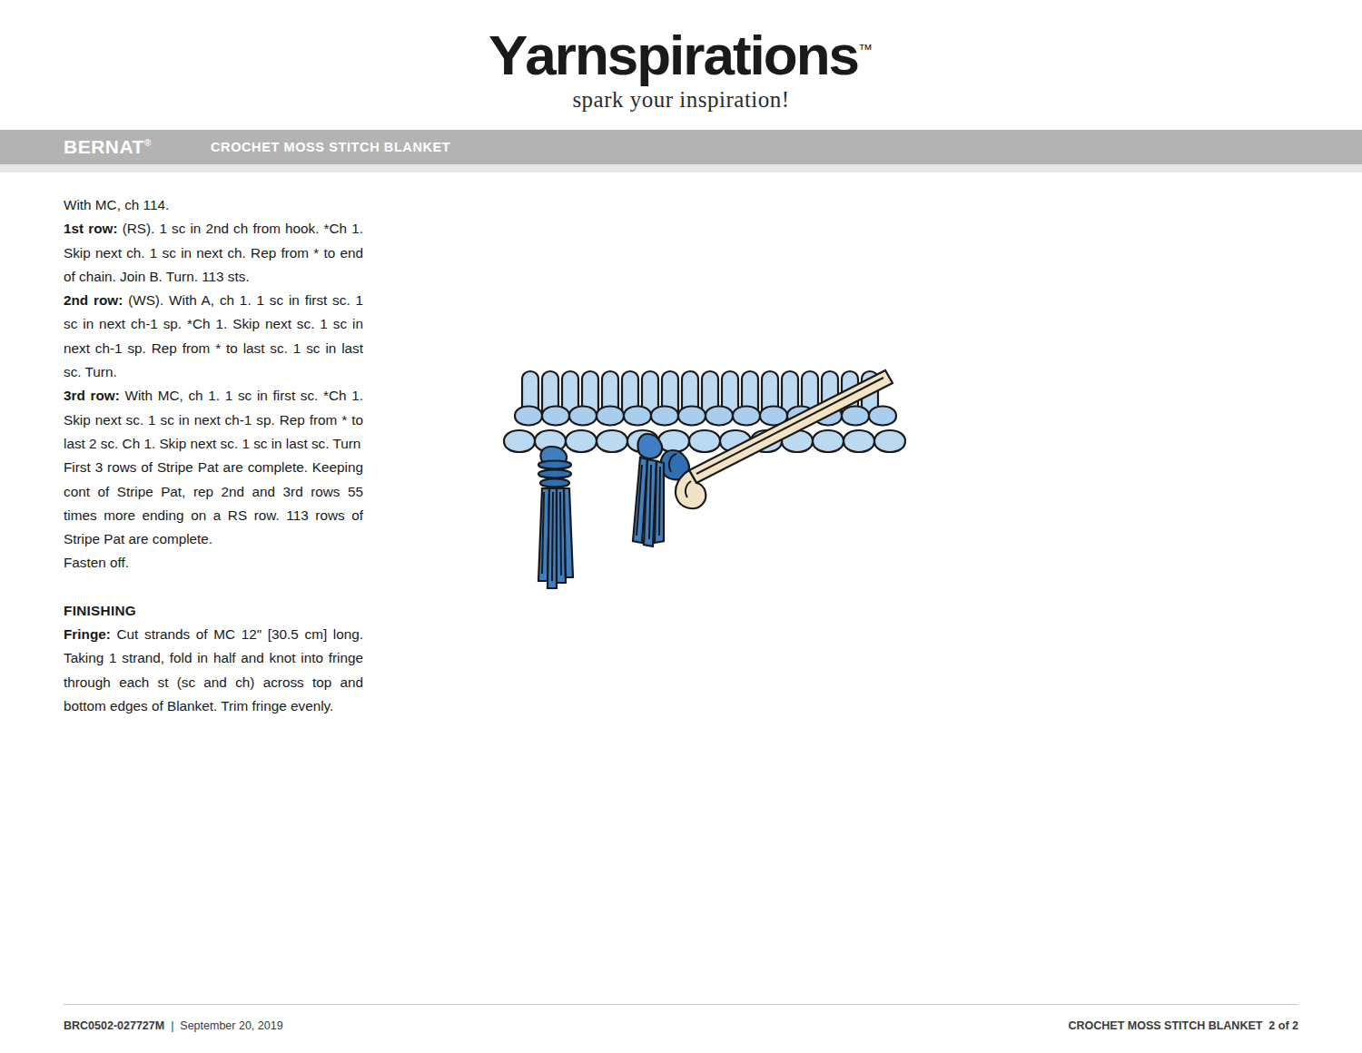Yarnspirations™
spark your inspiration!
BERNAT® CROCHET MOSS STITCH BLANKET
With MC, ch 114.
1st row: (RS). 1 sc in 2nd ch from hook. *Ch 1. Skip next ch. 1 sc in next ch. Rep from * to end of chain. Join B. Turn. 113 sts.
2nd row: (WS). With A, ch 1. 1 sc in first sc. 1 sc in next ch-1 sp. *Ch 1. Skip next sc. 1 sc in next ch-1 sp. Rep from * to last sc. 1 sc in last sc. Turn.
3rd row: With MC, ch 1. 1 sc in first sc. *Ch 1. Skip next sc. 1 sc in next ch-1 sp. Rep from * to last 2 sc. Ch 1. Skip next sc. 1 sc in last sc. Turn
First 3 rows of Stripe Pat are complete. Keeping cont of Stripe Pat, rep 2nd and 3rd rows 55 times more ending on a RS row. 113 rows of Stripe Pat are complete.
Fasten off.
FINISHING
Fringe: Cut strands of MC 12" [30.5 cm] long. Taking 1 strand, fold in half and knot into fringe through each st (sc and ch) across top and bottom edges of Blanket. Trim fringe evenly.
BRC0502-027727M | September 20, 2019 CROCHET MOSS STITCH BLANKET 2 of 2